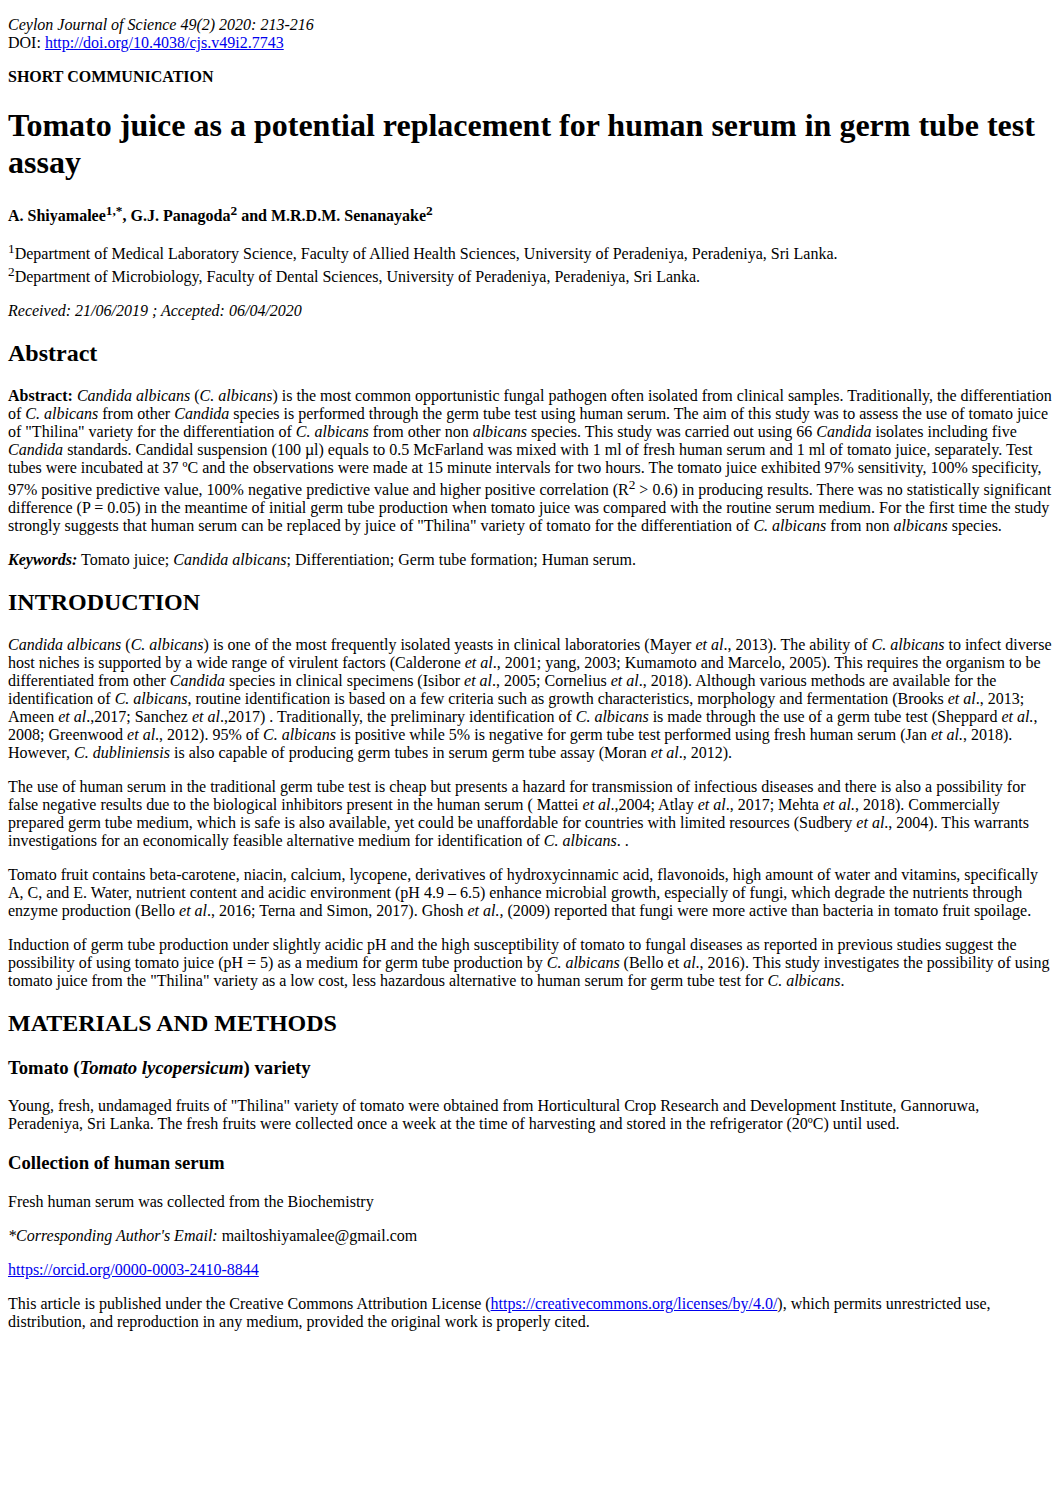Ceylon Journal of Science 49(2) 2020: 213-216
DOI: http://doi.org/10.4038/cjs.v49i2.7743
SHORT COMMUNICATION
Tomato juice as a potential replacement for human serum in germ tube test assay
A. Shiyamalee1,*, G.J. Panagoda2 and M.R.D.M. Senanayake2
1Department of Medical Laboratory Science, Faculty of Allied Health Sciences, University of Peradeniya, Peradeniya, Sri Lanka.
2Department of Microbiology, Faculty of Dental Sciences, University of Peradeniya, Peradeniya, Sri Lanka.
Received: 21/06/2019 ; Accepted: 06/04/2020
Abstract
Abstract: Candida albicans (C. albicans) is the most common opportunistic fungal pathogen often isolated from clinical samples. Traditionally, the differentiation of C. albicans from other Candida species is performed through the germ tube test using human serum. The aim of this study was to assess the use of tomato juice of "Thilina" variety for the differentiation of C. albicans from other non albicans species. This study was carried out using 66 Candida isolates including five Candida standards. Candidal suspension (100 µl) equals to 0.5 McFarland was mixed with 1 ml of fresh human serum and 1 ml of tomato juice, separately. Test tubes were incubated at 37 ºC and the observations were made at 15 minute intervals for two hours. The tomato juice exhibited 97% sensitivity, 100% specificity, 97% positive predictive value, 100% negative predictive value and higher positive correlation (R2 > 0.6) in producing results. There was no statistically significant difference (P = 0.05) in the meantime of initial germ tube production when tomato juice was compared with the routine serum medium. For the first time the study strongly suggests that human serum can be replaced by juice of "Thilina" variety of tomato for the differentiation of C. albicans from non albicans species.
Keywords: Tomato juice; Candida albicans; Differentiation; Germ tube formation; Human serum.
INTRODUCTION
Candida albicans (C. albicans) is one of the most frequently isolated yeasts in clinical laboratories (Mayer et al., 2013). The ability of C. albicans to infect diverse host niches is supported by a wide range of virulent factors (Calderone et al., 2001; yang, 2003; Kumamoto and Marcelo, 2005). This requires the organism to be differentiated from other Candida species in clinical specimens (Isibor et al., 2005; Cornelius et al., 2018). Although various methods are available for the identification of C. albicans, routine identification is based on a few criteria such as growth characteristics, morphology and fermentation (Brooks et al., 2013; Ameen et al.,2017; Sanchez et al.,2017) . Traditionally, the preliminary identification of C. albicans is made through the use of a germ tube test (Sheppard et al., 2008; Greenwood et al., 2012). 95% of C. albicans is positive while 5% is negative for germ tube test performed using fresh human serum (Jan et al., 2018). However, C. dubliniensis is also capable of producing germ tubes in serum germ tube assay (Moran et al., 2012).
The use of human serum in the traditional germ tube test is cheap but presents a hazard for transmission of infectious diseases and there is also a possibility for false negative results due to the biological inhibitors present in the human serum ( Mattei et al.,2004; Atlay et al., 2017; Mehta et al., 2018). Commercially prepared germ tube medium, which is safe is also available, yet could be unaffordable for countries with limited resources (Sudbery et al., 2004). This warrants investigations for an economically feasible alternative medium for identification of C. albicans. .
Tomato fruit contains beta-carotene, niacin, calcium, lycopene, derivatives of hydroxycinnamic acid, flavonoids, high amount of water and vitamins, specifically A, C, and E. Water, nutrient content and acidic environment (pH 4.9 – 6.5) enhance microbial growth, especially of fungi, which degrade the nutrients through enzyme production (Bello et al., 2016; Terna and Simon, 2017). Ghosh et al., (2009) reported that fungi were more active than bacteria in tomato fruit spoilage.
Induction of germ tube production under slightly acidic pH and the high susceptibility of tomato to fungal diseases as reported in previous studies suggest the possibility of using tomato juice (pH = 5) as a medium for germ tube production by C. albicans (Bello et al., 2016). This study investigates the possibility of using tomato juice from the "Thilina" variety as a low cost, less hazardous alternative to human serum for germ tube test for C. albicans.
MATERIALS AND METHODS
Tomato (Tomato lycopersicum) variety
Young, fresh, undamaged fruits of "Thilina" variety of tomato were obtained from Horticultural Crop Research and Development Institute, Gannoruwa, Peradeniya, Sri Lanka. The fresh fruits were collected once a week at the time of harvesting and stored in the refrigerator (20ºC) until used.
Collection of human serum
Fresh human serum was collected from the Biochemistry
*Corresponding Author's Email: mailtoshiyamalee@gmail.com
https://orcid.org/0000-0003-2410-8844
This article is published under the Creative Commons Attribution License (https://creativecommons.org/licenses/by/4.0/), which permits unrestricted use, distribution, and reproduction in any medium, provided the original work is properly cited.